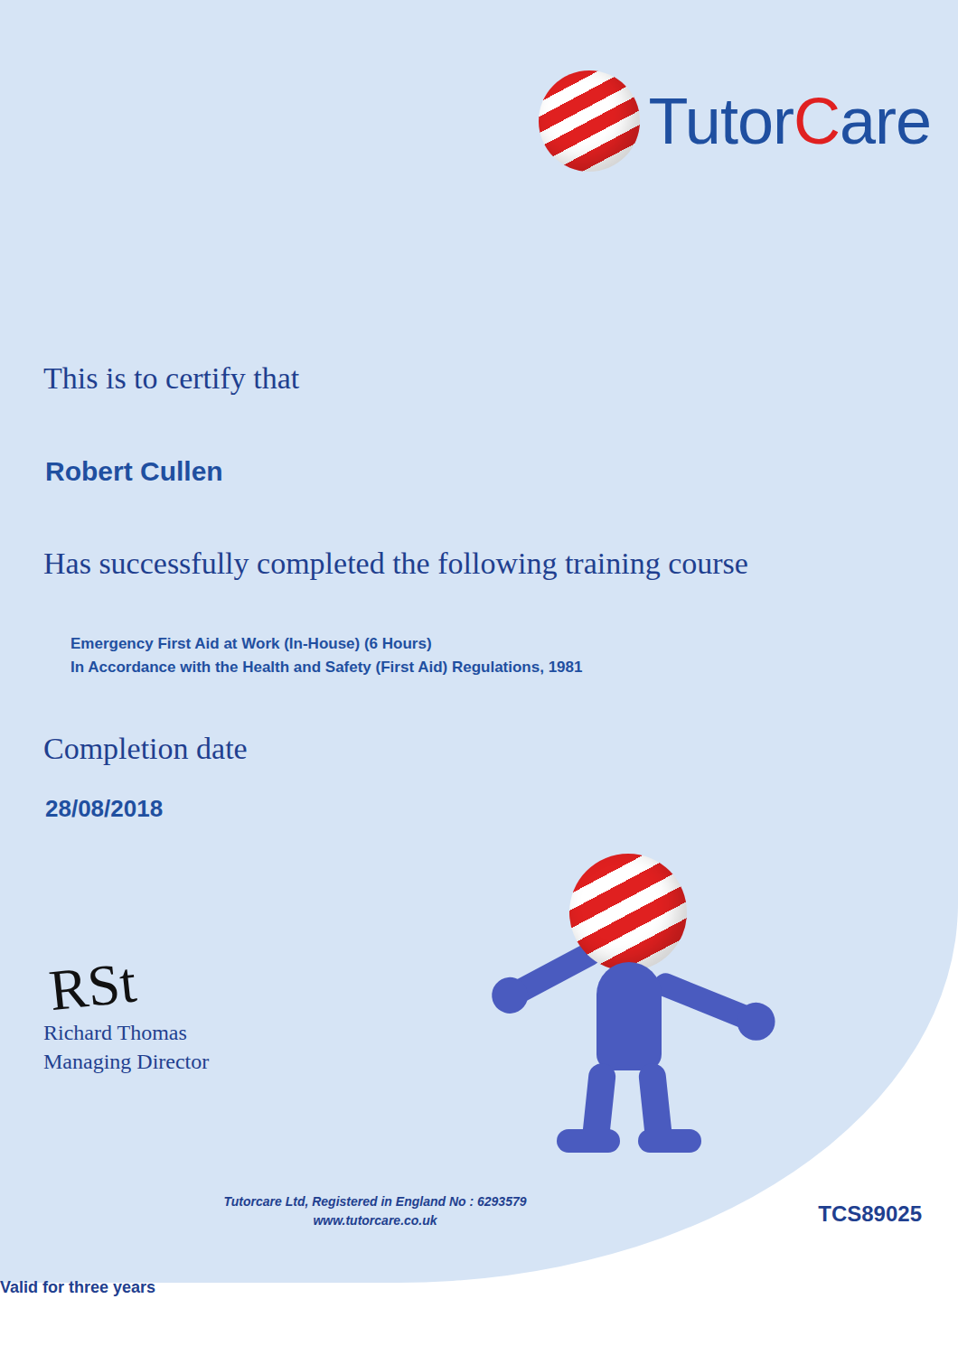Tutor Care
This is to certify that
Robert Cullen
Has successfully completed the following training course
Emergency First Aid at Work (In-House) (6 Hours)
In Accordance with the Health and Safety (First Aid) Regulations, 1981
Completion date
28/08/2018
RSt
Richard Thomas
Managing Director
Tutorcare Ltd, Registered in England No : 6293579
www.tutorcare.co.uk
TCS89025
Valid for three years